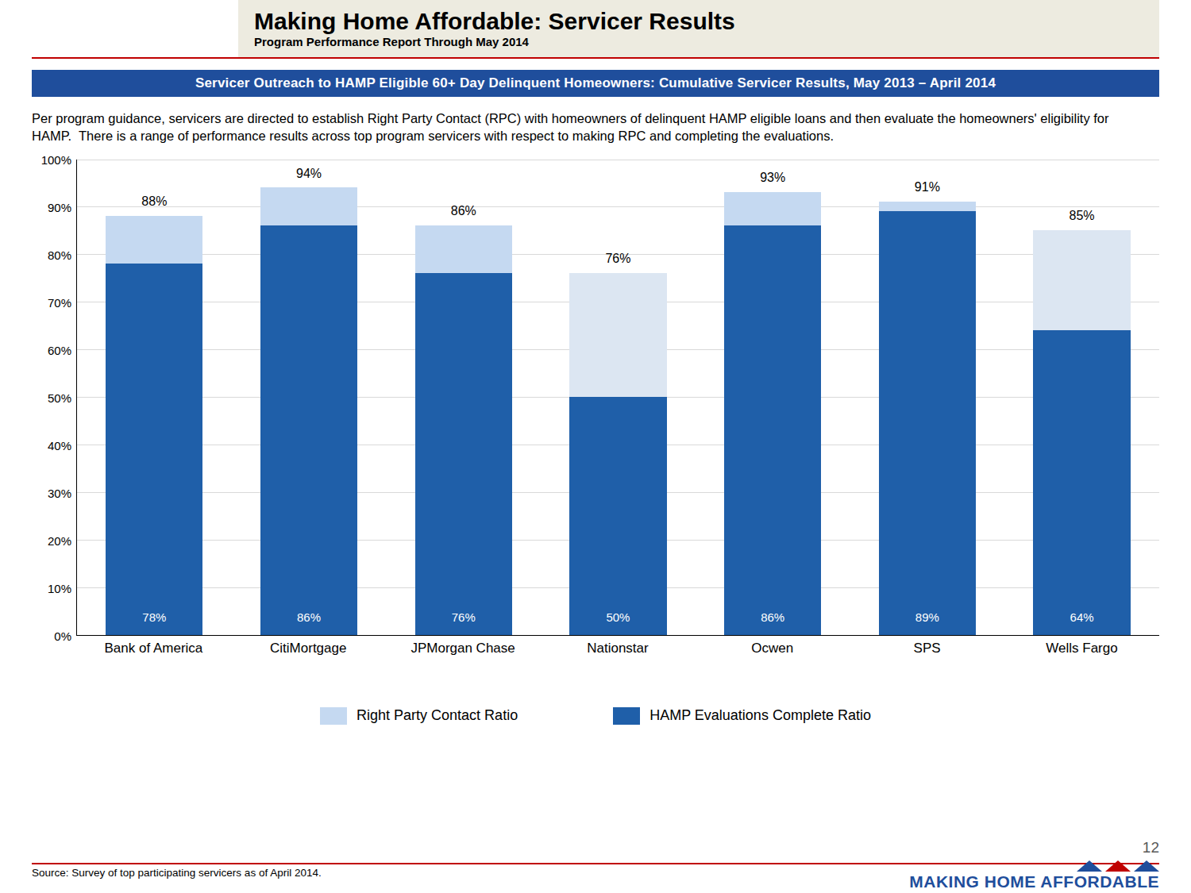Making Home Affordable: Servicer Results
Program Performance Report Through May 2014
Servicer Outreach to HAMP Eligible 60+ Day Delinquent Homeowners: Cumulative Servicer Results, May 2013 – April 2014
Per program guidance, servicers are directed to establish Right Party Contact (RPC) with homeowners of delinquent HAMP eligible loans and then evaluate the homeowners' eligibility for HAMP. There is a range of performance results across top program servicers with respect to making RPC and completing the evaluations.
100%
90%
80%
70%
60%
50%
40%
30%
20%
10%
0%
88%
78%
94%
86%
86%
76%
76%
50%
93%
86%
91%
89%
85%
64%
Bank of America
CitiMortgage
JPMorgan Chase
Nationstar
Ocwen
SPS
Wells Fargo
Right Party Contact Ratio
HAMP Evaluations Complete Ratio
Source: Survey of top participating servicers as of April 2014.
12
MAKING HOME AFFORDABLE